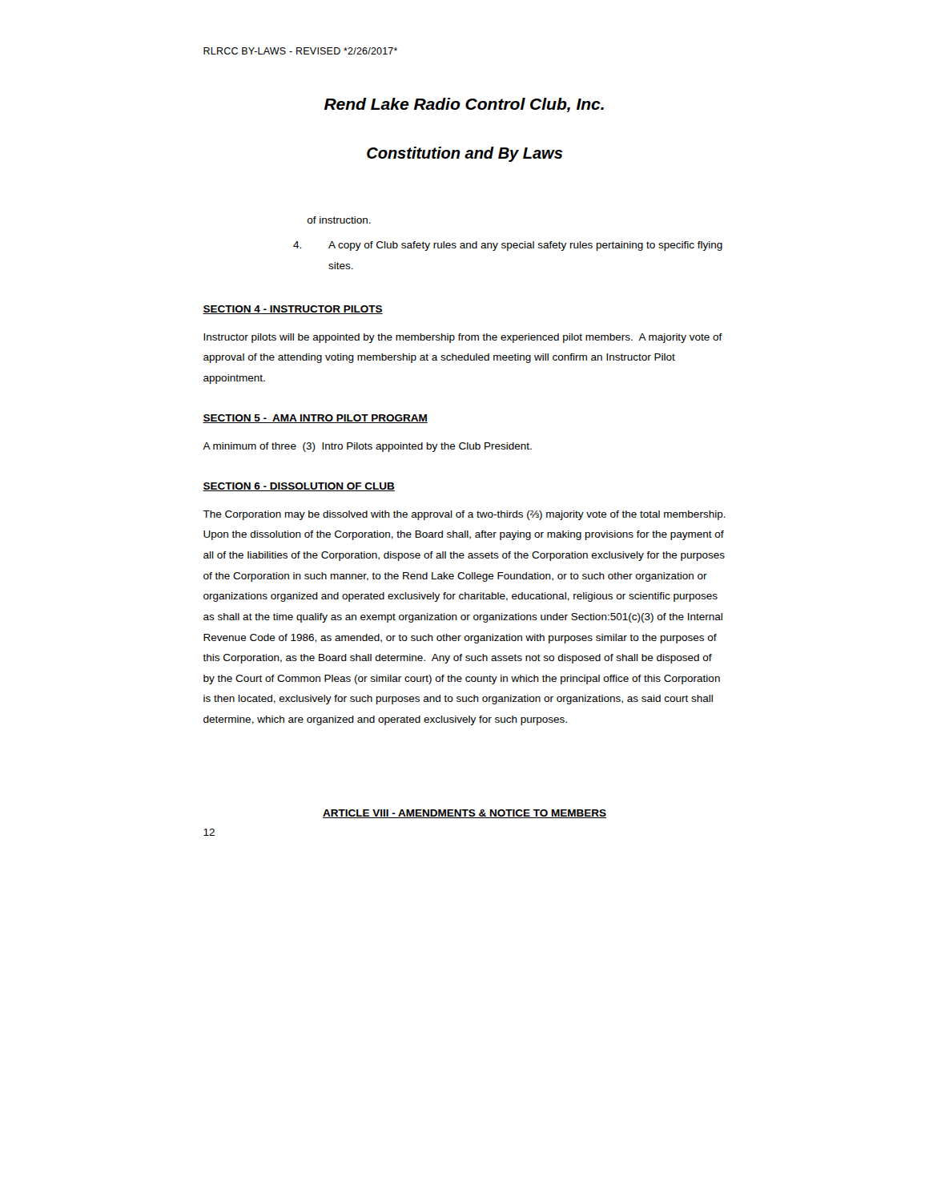RLRCC BY-LAWS - REVISED *2/26/2017*
Rend Lake Radio Control Club, Inc.
Constitution and By Laws
of instruction.
4. A copy of Club safety rules and any special safety rules pertaining to specific flying sites.
SECTION 4 - INSTRUCTOR PILOTS
Instructor pilots will be appointed by the membership from the experienced pilot members. A majority vote of approval of the attending voting membership at a scheduled meeting will confirm an Instructor Pilot appointment.
SECTION 5 - AMA INTRO PILOT PROGRAM
A minimum of three (3) Intro Pilots appointed by the Club President.
SECTION 6 - DISSOLUTION OF CLUB
The Corporation may be dissolved with the approval of a two-thirds (⅔) majority vote of the total membership. Upon the dissolution of the Corporation, the Board shall, after paying or making provisions for the payment of all of the liabilities of the Corporation, dispose of all the assets of the Corporation exclusively for the purposes of the Corporation in such manner, to the Rend Lake College Foundation, or to such other organization or organizations organized and operated exclusively for charitable, educational, religious or scientific purposes as shall at the time qualify as an exempt organization or organizations under Section:501(c)(3) of the Internal Revenue Code of 1986, as amended, or to such other organization with purposes similar to the purposes of this Corporation, as the Board shall determine. Any of such assets not so disposed of shall be disposed of by the Court of Common Pleas (or similar court) of the county in which the principal office of this Corporation is then located, exclusively for such purposes and to such organization or organizations, as said court shall determine, which are organized and operated exclusively for such purposes.
ARTICLE VIII - AMENDMENTS & NOTICE TO MEMBERS
12